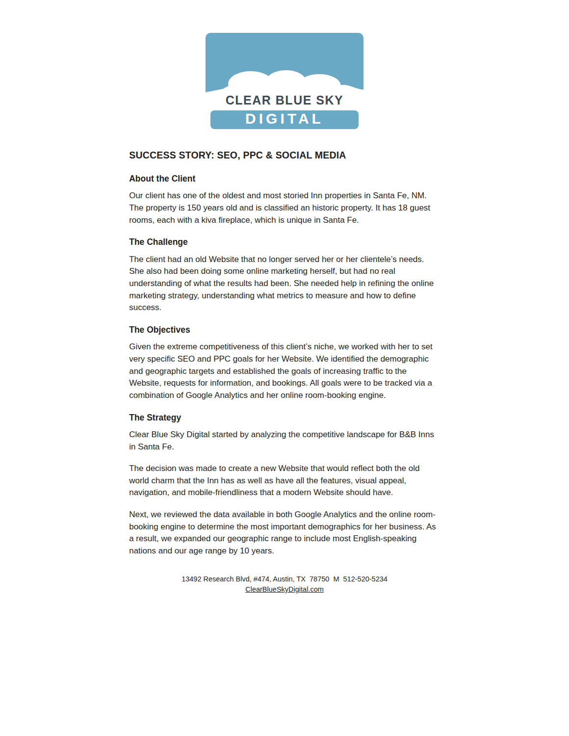CLEAR BLUE SKY DIGITAL
SUCCESS STORY: SEO, PPC & SOCIAL MEDIA
About the Client
Our client has one of the oldest and most storied Inn properties in Santa Fe, NM. The property is 150 years old and is classified an historic property. It has 18 guest rooms, each with a kiva fireplace, which is unique in Santa Fe.
The Challenge
The client had an old Website that no longer served her or her clientele’s needs. She also had been doing some online marketing herself, but had no real understanding of what the results had been. She needed help in refining the online marketing strategy, understanding what metrics to measure and how to define success.
The Objectives
Given the extreme competitiveness of this client’s niche, we worked with her to set very specific SEO and PPC goals for her Website. We identified the demographic and geographic targets and established the goals of increasing traffic to the Website, requests for information, and bookings. All goals were to be tracked via a combination of Google Analytics and her online room-booking engine.
The Strategy
Clear Blue Sky Digital started by analyzing the competitive landscape for B&B Inns in Santa Fe.
The decision was made to create a new Website that would reflect both the old world charm that the Inn has as well as have all the features, visual appeal, navigation, and mobile-friendliness that a modern Website should have.
Next, we reviewed the data available in both Google Analytics and the online room-booking engine to determine the most important demographics for her business. As a result, we expanded our geographic range to include most English-speaking nations and our age range by 10 years.
13492 Research Blvd, #474, Austin, TX 78750 M 512-520-5234
ClearBlueSkyDigital.com